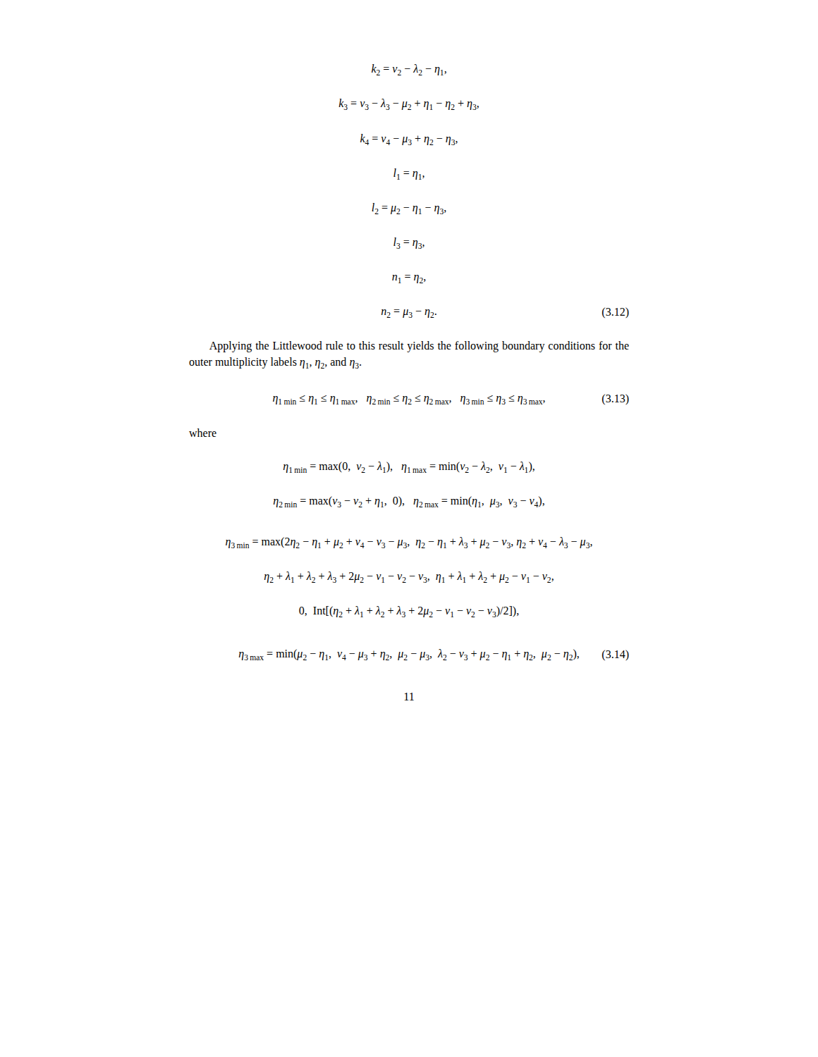k2 = ν2 − λ2 − η1,
k3 = ν3 − λ3 − μ2 + η1 − η2 + η3,
k4 = ν4 − μ3 + η2 − η3,
l1 = η1,
l2 = μ2 − η1 − η3,
l3 = η3,
n1 = η2,
n2 = μ3 − η2. (3.12)
Applying the Littlewood rule to this result yields the following boundary conditions for the outer multiplicity labels η1, η2, and η3.
η1 min ≤ η1 ≤ η1 max, η2 min ≤ η2 ≤ η2 max, η3 min ≤ η3 ≤ η3 max, (3.13)
where
η1 min = max(0, ν2 − λ1), η1 max = min(ν2 − λ2, ν1 − λ1),
η2 min = max(ν3 − ν2 + η1, 0), η2 max = min(η1, μ3, ν3 − ν4),
η3 min = max(2η2 − η1 + μ2 + ν4 − ν3 − μ3, η2 − η1 + λ3 + μ2 − ν3, η2 + ν4 − λ3 − μ3,
η2 + λ1 + λ2 + λ3 + 2μ2 − ν1 − ν2 − ν3, η1 + λ1 + λ2 + μ2 − ν1 − ν2,
0, Int[(η2 + λ1 + λ2 + λ3 + 2μ2 − ν1 − ν2 − ν3)/2]),
η3 max = min(μ2 − η1, ν4 − μ3 + η2, μ2 − μ3, λ2 − ν3 + μ2 − η1 + η2, μ2 − η2), (3.14)
11